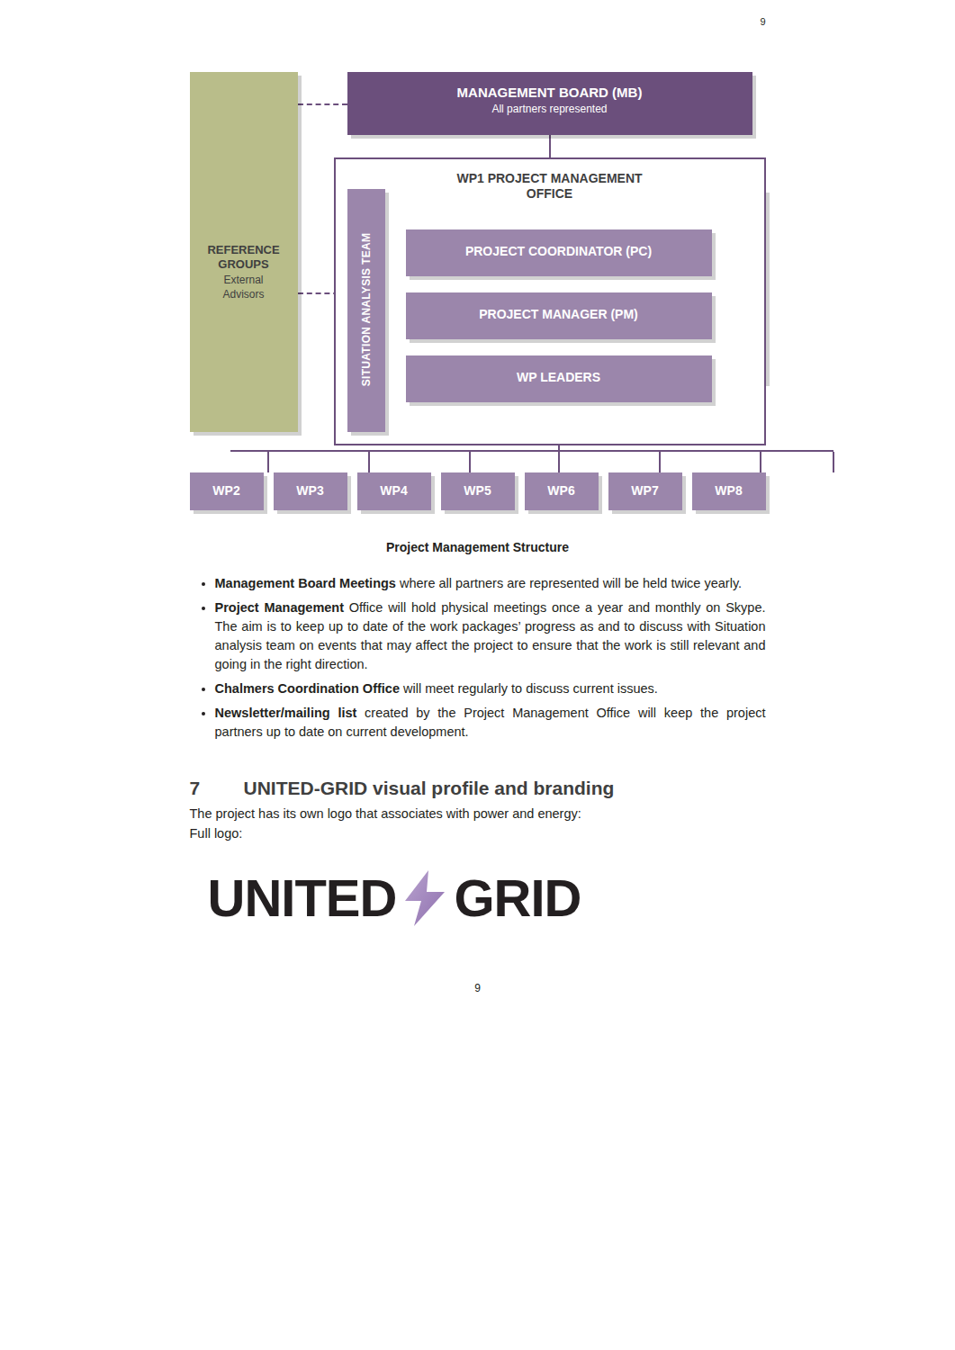9
MANAGEMENT BOARD (MB)
All partners represented
REFERENCE
GROUPS
External
Advisors
EC
PROJECT
OFFICER
WP1 PROJECT MANAGEMENT
OFFICE
SITUATION ANALYSIS TEAM
PROJECT COORDINATOR (PC)
PROJECT MANAGER (PM)
WP LEADERS
WP2
WP3
WP4
WP5
WP6
WP7
WP8
Project Management Structure
Management Board Meetings where all partners are represented will be held twice yearly.
Project Management Office will hold physical meetings once a year and monthly on Skype. The aim is to keep up to date of the work packages’ progress as and to discuss with Situation analysis team on events that may affect the project to ensure that the work is still relevant and going in the right direction.
Chalmers Coordination Office will meet regularly to discuss current issues.
Newsletter/mailing list created by the Project Management Office will keep the project partners up to date on current development.
7 UNITED-GRID visual profile and branding
The project has its own logo that associates with power and energy:
Full logo:
UNITED GRID
9